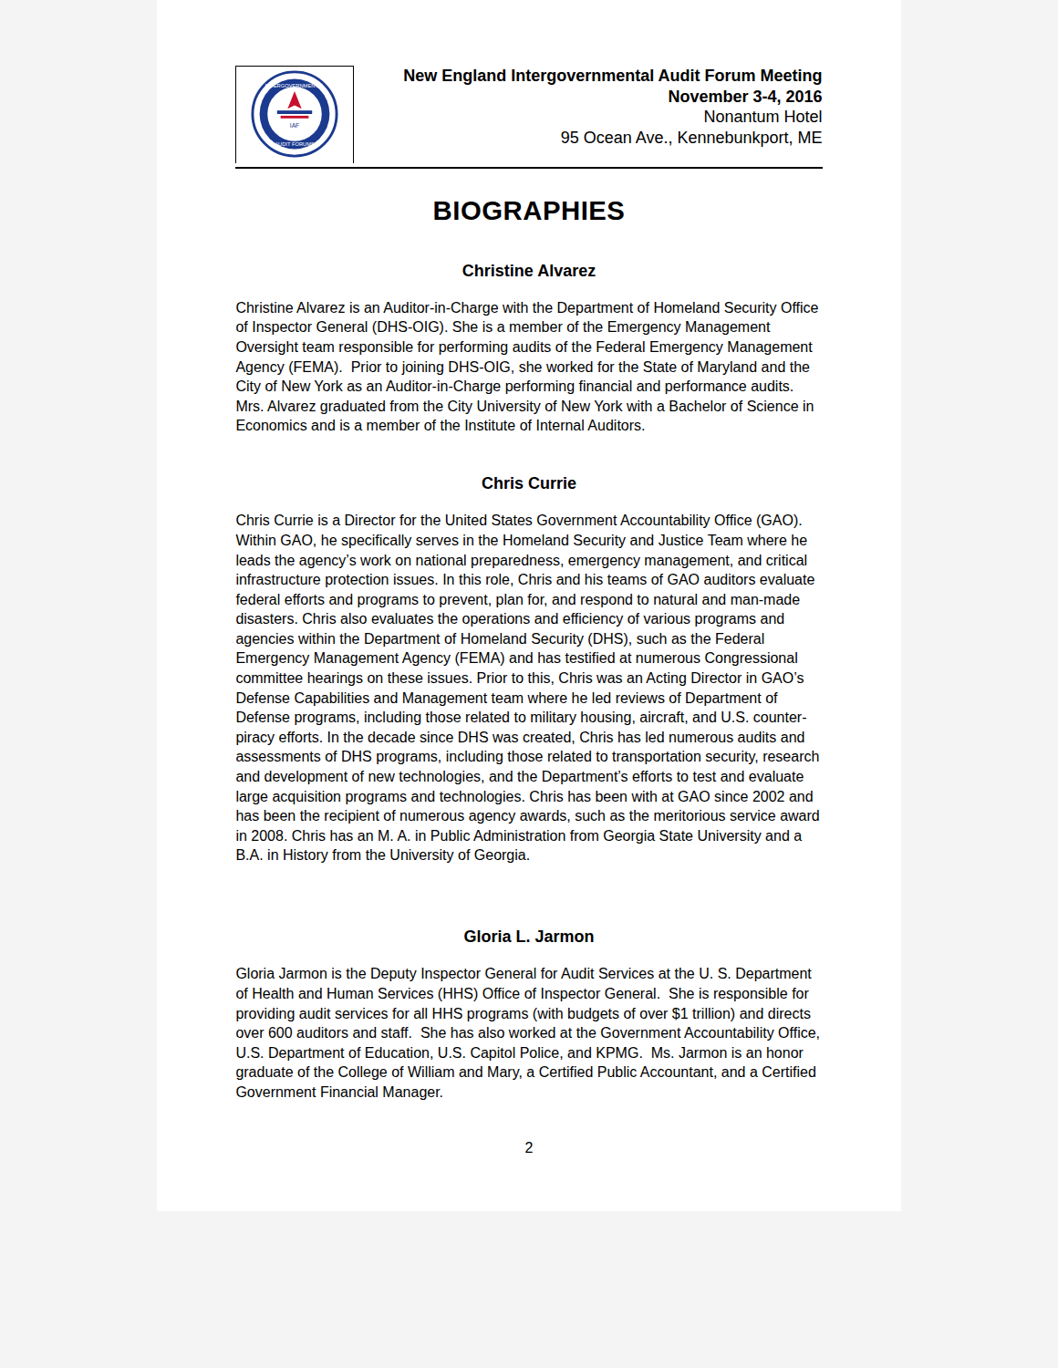INTERGOVERNMENTAL AUDIT FORUMS IAF
New England Intergovernmental Audit Forum Meeting
November 3-4, 2016
Nonantum Hotel
95 Ocean Ave., Kennebunkport, ME
BIOGRAPHIES
Christine Alvarez
Christine Alvarez is an Auditor-in-Charge with the Department of Homeland Security Office of Inspector General (DHS-OIG). She is a member of the Emergency Management Oversight team responsible for performing audits of the Federal Emergency Management Agency (FEMA). Prior to joining DHS-OIG, she worked for the State of Maryland and the City of New York as an Auditor-in-Charge performing financial and performance audits. Mrs. Alvarez graduated from the City University of New York with a Bachelor of Science in Economics and is a member of the Institute of Internal Auditors.
Chris Currie
Chris Currie is a Director for the United States Government Accountability Office (GAO). Within GAO, he specifically serves in the Homeland Security and Justice Team where he leads the agency’s work on national preparedness, emergency management, and critical infrastructure protection issues. In this role, Chris and his teams of GAO auditors evaluate federal efforts and programs to prevent, plan for, and respond to natural and man-made disasters. Chris also evaluates the operations and efficiency of various programs and agencies within the Department of Homeland Security (DHS), such as the Federal Emergency Management Agency (FEMA) and has testified at numerous Congressional committee hearings on these issues. Prior to this, Chris was an Acting Director in GAO’s Defense Capabilities and Management team where he led reviews of Department of Defense programs, including those related to military housing, aircraft, and U.S. counter-piracy efforts. In the decade since DHS was created, Chris has led numerous audits and assessments of DHS programs, including those related to transportation security, research and development of new technologies, and the Department’s efforts to test and evaluate large acquisition programs and technologies. Chris has been with at GAO since 2002 and has been the recipient of numerous agency awards, such as the meritorious service award in 2008. Chris has an M. A. in Public Administration from Georgia State University and a B.A. in History from the University of Georgia.
Gloria L. Jarmon
Gloria Jarmon is the Deputy Inspector General for Audit Services at the U. S. Department of Health and Human Services (HHS) Office of Inspector General. She is responsible for providing audit services for all HHS programs (with budgets of over $1 trillion) and directs over 600 auditors and staff. She has also worked at the Government Accountability Office, U.S. Department of Education, U.S. Capitol Police, and KPMG. Ms. Jarmon is an honor graduate of the College of William and Mary, a Certified Public Accountant, and a Certified Government Financial Manager.
2